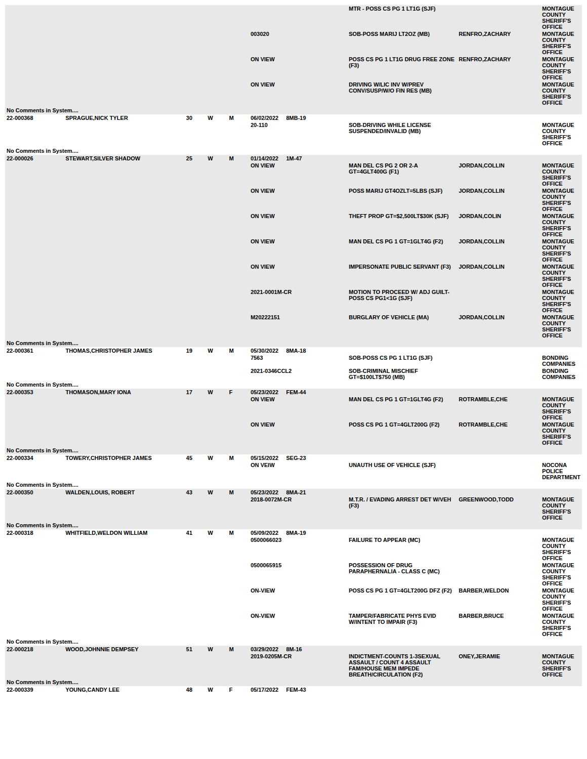| | | | | | | MTR - POSS CS PG 1 LT1G (SJF) | | MONTAGUE COUNTY SHERIFF'S OFFICE |
| | | | | | 003020 | SOB-POSS MARIJ LT2OZ (MB) | RENFRO,ZACHARY | MONTAGUE COUNTY SHERIFF'S OFFICE |
| | | | | | ON VIEW | POSS CS PG 1 LT1G DRUG FREE ZONE (F3) | RENFRO,ZACHARY | MONTAGUE COUNTY SHERIFF'S OFFICE |
| | | | | | ON VIEW | DRIVING W/LIC INV W/PREV CONV/SUSP/W/O FIN RES (MB) | | MONTAGUE COUNTY SHERIFF'S OFFICE |
| No Comments in System.... |
| 22-000368 | SPRAGUE,NICK TYLER | 30 | W | M | 06/02/2022 8MB-19 | | | |
| | | | | | 20-110 | SOB-DRIVING WHILE LICENSE SUSPENDED/INVALID (MB) | | MONTAGUE COUNTY SHERIFF'S OFFICE |
| No Comments in System.... |
| 22-000026 | STEWART,SILVER SHADOW | 25 | W | M | 01/14/2022 1M-47 | | | |
| | | | | | ON VIEW | MAN DEL CS PG 2 OR 2-A GT=4GLT400G (F1) | JORDAN,COLLIN | MONTAGUE COUNTY SHERIFF'S OFFICE |
| | | | | | ON VIEW | POSS MARIJ GT4OZLT=5LBS (SJF) | JORDAN,COLLIN | MONTAGUE COUNTY SHERIFF'S OFFICE |
| | | | | | ON VIEW | THEFT PROP GT=$2,500LT$30K (SJF) | JORDAN,COLIN | MONTAGUE COUNTY SHERIFF'S OFFICE |
| | | | | | ON VIEW | MAN DEL CS PG 1 GT=1GLT4G (F2) | JORDAN,COLLIN | MONTAGUE COUNTY SHERIFF'S OFFICE |
| | | | | | ON VIEW | IMPERSONATE PUBLIC SERVANT (F3) | JORDAN,COLLIN | MONTAGUE COUNTY SHERIFF'S OFFICE |
| | | | | | 2021-0001M-CR | MOTION TO PROCEED W/ ADJ GUILT-POSS CS PG1<1G (SJF) | | MONTAGUE COUNTY SHERIFF'S OFFICE |
| | | | | | M20222151 | BURGLARY OF VEHICLE (MA) | JORDAN,COLLIN | MONTAGUE COUNTY SHERIFF'S OFFICE |
| No Comments in System.... |
| 22-000361 | THOMAS,CHRISTOPHER JAMES | 19 | W | M | 05/30/2022 8MA-18 | | | |
| | | | | | 7563 | SOB-POSS CS PG 1 LT1G (SJF) | | BONDING COMPANIES |
| | | | | | 2021-0346CCL2 | SOB-CRIMINAL MISCHIEF GT=$100LT$750 (MB) | | BONDING COMPANIES |
| No Comments in System.... |
| 22-000353 | THOMASON,MARY IONA | 17 | W | F | 05/23/2022 FEM-44 | | | |
| | | | | | ON VIEW | MAN DEL CS PG 1 GT=1GLT4G (F2) | ROTRAMBLE,CHE | MONTAGUE COUNTY SHERIFF'S OFFICE |
| | | | | | ON VIEW | POSS CS PG 1 GT=4GLT200G (F2) | ROTRAMBLE,CHE | MONTAGUE COUNTY SHERIFF'S OFFICE |
| No Comments in System.... |
| 22-000334 | TOWERY,CHRISTOPHER JAMES | 45 | W | M | 05/15/2022 SEG-23 | | | |
| | | | | | ON VEIW | UNAUTH USE OF VEHICLE (SJF) | | NOCONA POLICE DEPARTMENT |
| No Comments in System.... |
| 22-000350 | WALDEN,LOUIS, ROBERT | 43 | W | M | 05/23/2022 8MA-21 | | | |
| | | | | | 2018-0072M-CR | M.T.R. / EVADING ARREST DET W/VEH (F3) | GREENWOOD,TODD | MONTAGUE COUNTY SHERIFF'S OFFICE |
| No Comments in System.... |
| 22-000318 | WHITFIELD,WELDON WILLIAM | 41 | W | M | 05/09/2022 8MA-19 | | | |
| | | | | | 0500066023 | FAILURE TO APPEAR (MC) | | MONTAGUE COUNTY SHERIFF'S OFFICE |
| | | | | | 0500065915 | POSSESSION OF DRUG PARAPHERNALIA - CLASS C (MC) | | MONTAGUE COUNTY SHERIFF'S OFFICE |
| | | | | | ON-VIEW | POSS CS PG 1 GT=4GLT200G DFZ (F2) | BARBER,WELDON | MONTAGUE COUNTY SHERIFF'S OFFICE |
| | | | | | ON-VIEW | TAMPER/FABRICATE PHYS EVID W/INTENT TO IMPAIR (F3) | BARBER,BRUCE | MONTAGUE COUNTY SHERIFF'S OFFICE |
| No Comments in System.... |
| 22-000218 | WOOD,JOHNNIE DEMPSEY | 51 | W | M | 03/29/2022 8M-16 | | | |
| | | | | | 2019-0205M-CR | INDICTMENT-COUNTS 1-3SEXUAL ASSAULT / COUNT 4 ASSAULT FAM/HOUSE MEM IMPEDE BREATH/CIRCULATION (F2) | ONEY,JERAMIE | MONTAGUE COUNTY SHERIFF'S OFFICE |
| No Comments in System.... |
| 22-000339 | YOUNG,CANDY LEE | 48 | W | F | 05/17/2022 FEM-43 | | | |